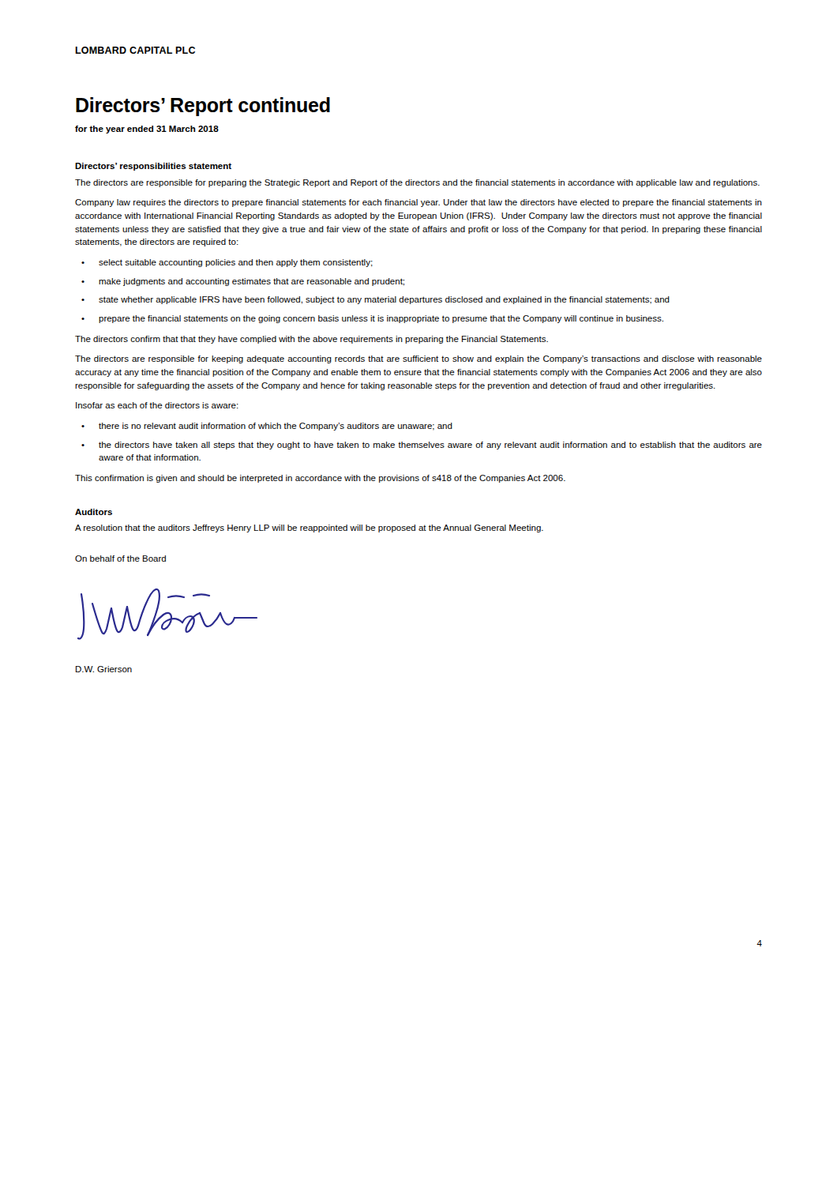LOMBARD CAPITAL PLC
Directors’ Report continued
for the year ended 31 March 2018
Directors’ responsibilities statement
The directors are responsible for preparing the Strategic Report and Report of the directors and the financial statements in accordance with applicable law and regulations.
Company law requires the directors to prepare financial statements for each financial year. Under that law the directors have elected to prepare the financial statements in accordance with International Financial Reporting Standards as adopted by the European Union (IFRS). Under Company law the directors must not approve the financial statements unless they are satisfied that they give a true and fair view of the state of affairs and profit or loss of the Company for that period. In preparing these financial statements, the directors are required to:
select suitable accounting policies and then apply them consistently;
make judgments and accounting estimates that are reasonable and prudent;
state whether applicable IFRS have been followed, subject to any material departures disclosed and explained in the financial statements; and
prepare the financial statements on the going concern basis unless it is inappropriate to presume that the Company will continue in business.
The directors confirm that that they have complied with the above requirements in preparing the Financial Statements.
The directors are responsible for keeping adequate accounting records that are sufficient to show and explain the Company’s transactions and disclose with reasonable accuracy at any time the financial position of the Company and enable them to ensure that the financial statements comply with the Companies Act 2006 and they are also responsible for safeguarding the assets of the Company and hence for taking reasonable steps for the prevention and detection of fraud and other irregularities.
Insofar as each of the directors is aware:
there is no relevant audit information of which the Company’s auditors are unaware; and
the directors have taken all steps that they ought to have taken to make themselves aware of any relevant audit information and to establish that the auditors are aware of that information.
This confirmation is given and should be interpreted in accordance with the provisions of s418 of the Companies Act 2006.
Auditors
A resolution that the auditors Jeffreys Henry LLP will be reappointed will be proposed at the Annual General Meeting.
On behalf of the Board
D.W. Grierson
4